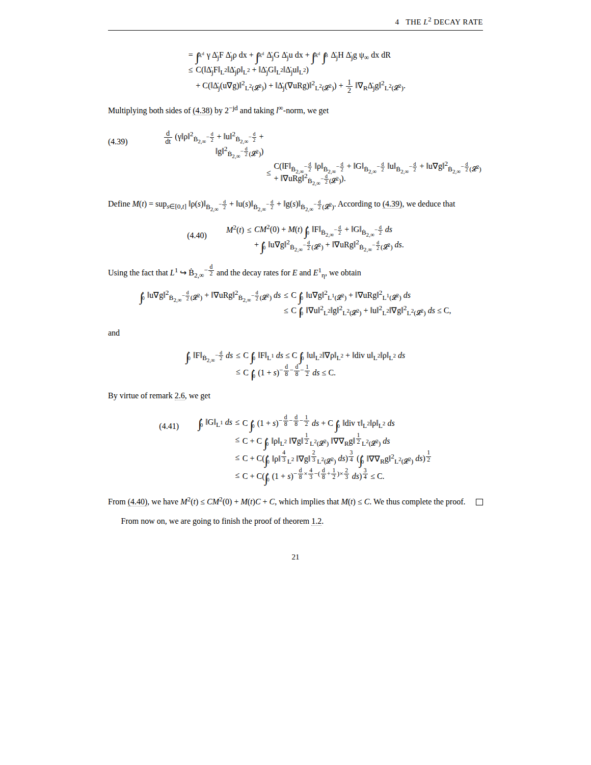4 THE L2 DECAY RATE
=
∫ℝd γ Δ̇jF Δ̇jρ dx + ∫ℝd Δ̇jG Δ̇ju dx + ∫ℝd ∫B Δ̇jH Δ̇jg ψ∞ dx dR
≤
C(‖Δ̇jF‖L2‖Δ̇jρ‖L2 + ‖Δ̇jG‖L2‖Δ̇ju‖L2)
+ C(‖Δ̇j(u∇g)‖2L2(𝓛2)) + ‖Δ̇j(∇uRg)‖2L2(𝓛2)) + 12 ‖∇RΔ̇jg‖2L2(𝓛2).
Multiplying both sides of (4.38) by 2−jd and taking l∞-norm, we get
(4.39)
ddt (γ‖ρ‖2Ḃ2,∞−d 2 + ‖u‖2Ḃ2,∞−d 2 + ‖g‖2Ḃ2,∞−d 2(𝓛2))
≤
C(‖F‖Ḃ2,∞−d 2 ‖ρ‖Ḃ2,∞−d 2 + ‖G‖Ḃ2,∞−d 2 ‖u‖Ḃ2,∞−d 2 + ‖u∇g‖2Ḃ2,∞−d 2(𝓛2) + ‖∇uRg‖2Ḃ2,∞−d 2(𝓛2)).
Define M(t) = sups∈[0,t] ‖ρ(s)‖Ḃ2,∞−d 2 + ‖u(s)‖Ḃ2,∞−d 2 + ‖g(s)‖Ḃ2,∞−d 2(𝓛2). According to (4.39), we deduce that
(4.40)
M2(t)
≤
CM2(0) + M(t) ∫t 0 ‖F‖Ḃ2,∞−d 2 + ‖G‖Ḃ2,∞−d 2 ds
+ ∫t 0 ‖u∇g‖2Ḃ2,∞−d 2(𝓛2) + ‖∇uRg‖2Ḃ2,∞−d 2(𝓛2) ds.
Using the fact that L1 ↪ Ḃ2,∞−d 2 and the decay rates for E and E1η, we obtain
∫t 0 ‖u∇g‖2Ḃ2,∞−d 2(𝓛2) + ‖∇uRg‖2Ḃ2,∞−d 2(𝓛2) ds
≤
C ∫t 0 ‖u∇g‖2L1(𝓛2) + ‖∇uRg‖2L1(𝓛2) ds
≤
C ∫t 0 ‖∇u‖2L2‖g‖2L2(𝓛2) + ‖u‖2L2‖∇g‖2L2(𝓛2) ds ≤ C,
and
∫t 0 ‖F‖Ḃ2,∞−d 2 ds
≤
C ∫t 0 ‖F‖L1 ds ≤ C ∫t 0 ‖u‖L2‖∇ρ‖L2 + ‖div u‖L2‖ρ‖L2 ds
≤
C ∫t 0 (1 + s)−d 8−d 8−12 ds ≤ C.
By virtue of remark 2.6, we get
(4.41)
∫t 0 ‖G‖L1 ds
≤
C ∫t 0 (1 + s)−d 8−d 8−12 ds + C ∫t 0 ‖div τ‖L2‖ρ‖L2 ds
≤
C + C ∫t 0 ‖ρ‖L2 ‖∇g‖12L2(𝓛2) ‖∇∇Rg‖12L2(𝓛2) ds
≤
C + C(∫t 0 ‖ρ‖43L2 ‖∇g‖23L2(𝓛2) ds)34 (∫t 0 ‖∇∇Rg‖2L2(𝓛2) ds)12
≤
C + C(∫t 0 (1 + s)−d 8×43−(d 8+12)×23 ds)34 ≤ C.
From (4.40), we have M2(t) ≤ CM2(0) + M(t)C + C, which implies that M(t) ≤ C. We thus complete the proof.
From now on, we are going to finish the proof of theorem 1.2.
21